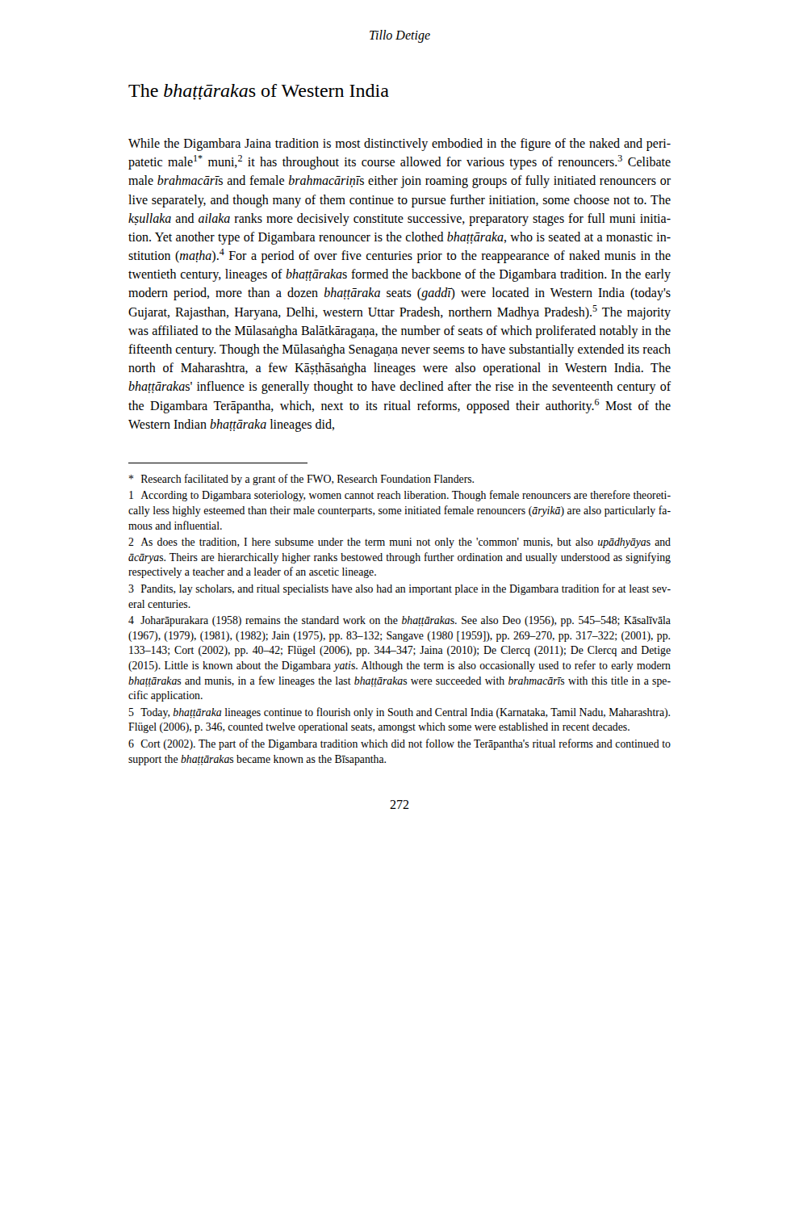Tillo Detige
The bhaṭṭārakas of Western India
While the Digambara Jaina tradition is most distinctively embodied in the figure of the naked and peripatetic male1* muni,2 it has throughout its course allowed for various types of renouncers.3 Celibate male brahmacārīs and female brahmacāriṇīs either join roaming groups of fully initiated renouncers or live separately, and though many of them continue to pursue further initiation, some choose not to. The kṣullaka and ailaka ranks more decisively constitute successive, preparatory stages for full muni initiation. Yet another type of Digambara renouncer is the clothed bhaṭṭāraka, who is seated at a monastic institution (maṭha).4 For a period of over five centuries prior to the reappearance of naked munis in the twentieth century, lineages of bhaṭṭārakas formed the backbone of the Digambara tradition. In the early modern period, more than a dozen bhaṭṭāraka seats (gaddī) were located in Western India (today's Gujarat, Rajasthan, Haryana, Delhi, western Uttar Pradesh, northern Madhya Pradesh).5 The majority was affiliated to the Mūlasaṅgha Balātkāragaṇa, the number of seats of which proliferated notably in the fifteenth century. Though the Mūlasaṅgha Senagaṇa never seems to have substantially extended its reach north of Maharashtra, a few Kāṣṭhāsaṅgha lineages were also operational in Western India. The bhaṭṭārakas' influence is generally thought to have declined after the rise in the seventeenth century of the Digambara Terāpantha, which, next to its ritual reforms, opposed their authority.6 Most of the Western Indian bhaṭṭāraka lineages did,
*Research facilitated by a grant of the FWO, Research Foundation Flanders.
1 According to Digambara soteriology, women cannot reach liberation. Though female renouncers are therefore theoretically less highly esteemed than their male counterparts, some initiated female renouncers (āryikā) are also particularly famous and influential.
2 As does the tradition, I here subsume under the term muni not only the 'common' munis, but also upādhyāyas and ācāryas. Theirs are hierarchically higher ranks bestowed through further ordination and usually understood as signifying respectively a teacher and a leader of an ascetic lineage.
3 Pandits, lay scholars, and ritual specialists have also had an important place in the Digambara tradition for at least several centuries.
4 Joharāpurakara (1958) remains the standard work on the bhaṭṭārakas. See also Deo (1956), pp. 545–548; Kāsalīvāla (1967), (1979), (1981), (1982); Jain (1975), pp. 83–132; Sangave (1980 [1959]), pp. 269–270, pp. 317–322; (2001), pp. 133–143; Cort (2002), pp. 40–42; Flügel (2006), pp. 344–347; Jaina (2010); De Clercq (2011); De Clercq and Detige (2015). Little is known about the Digambara yatis. Although the term is also occasionally used to refer to early modern bhaṭṭārakas and munis, in a few lineages the last bhaṭṭārakas were succeeded with brahmacārīs with this title in a specific application.
5 Today, bhaṭṭāraka lineages continue to flourish only in South and Central India (Karnataka, Tamil Nadu, Maharashtra). Flügel (2006), p. 346, counted twelve operational seats, amongst which some were established in recent decades.
6 Cort (2002). The part of the Digambara tradition which did not follow the Terāpantha's ritual reforms and continued to support the bhaṭṭārakas became known as the Bīsapantha.
272